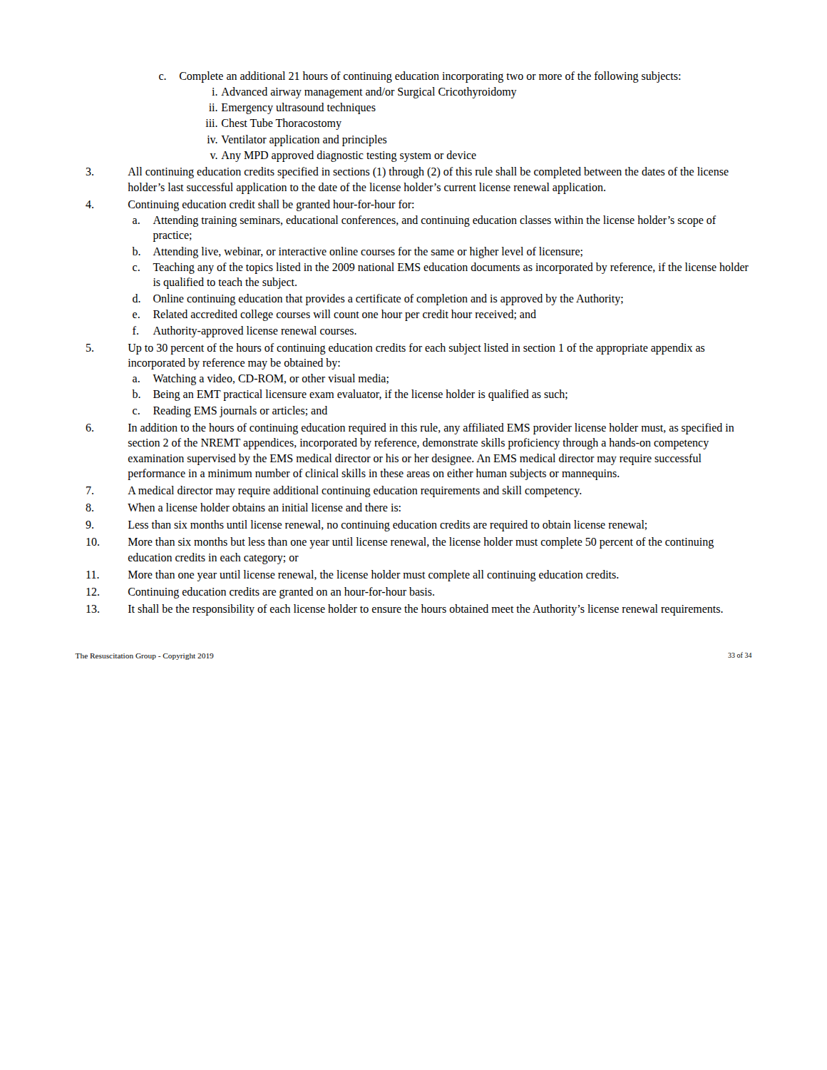Complete an additional 21 hours of continuing education incorporating two or more of the following subjects:
Advanced airway management and/or Surgical Cricothyroidomy
Emergency ultrasound techniques
Chest Tube Thoracostomy
Ventilator application and principles
Any MPD approved diagnostic testing system or device
All continuing education credits specified in sections (1) through (2) of this rule shall be completed between the dates of the license holder’s last successful application to the date of the license holder’s current license renewal application.
Continuing education credit shall be granted hour-for-hour for:
Attending training seminars, educational conferences, and continuing education classes within the license holder’s scope of practice;
Attending live, webinar, or interactive online courses for the same or higher level of licensure;
Teaching any of the topics listed in the 2009 national EMS education documents as incorporated by reference, if the license holder is qualified to teach the subject.
Online continuing education that provides a certificate of completion and is approved by the Authority;
Related accredited college courses will count one hour per credit hour received; and
Authority-approved license renewal courses.
Up to 30 percent of the hours of continuing education credits for each subject listed in section 1 of the appropriate appendix as incorporated by reference may be obtained by:
Watching a video, CD-ROM, or other visual media;
Being an EMT practical licensure exam evaluator, if the license holder is qualified as such;
Reading EMS journals or articles; and
In addition to the hours of continuing education required in this rule, any affiliated EMS provider license holder must, as specified in section 2 of the NREMT appendices, incorporated by reference, demonstrate skills proficiency through a hands-on competency examination supervised by the EMS medical director or his or her designee. An EMS medical director may require successful performance in a minimum number of clinical skills in these areas on either human subjects or mannequins.
A medical director may require additional continuing education requirements and skill competency.
When a license holder obtains an initial license and there is:
Less than six months until license renewal, no continuing education credits are required to obtain license renewal;
More than six months but less than one year until license renewal, the license holder must complete 50 percent of the continuing education credits in each category; or
More than one year until license renewal, the license holder must complete all continuing education credits.
Continuing education credits are granted on an hour-for-hour basis.
It shall be the responsibility of each license holder to ensure the hours obtained meet the Authority’s license renewal requirements.
The Resuscitation Group - Copyright 2019 33 of 34